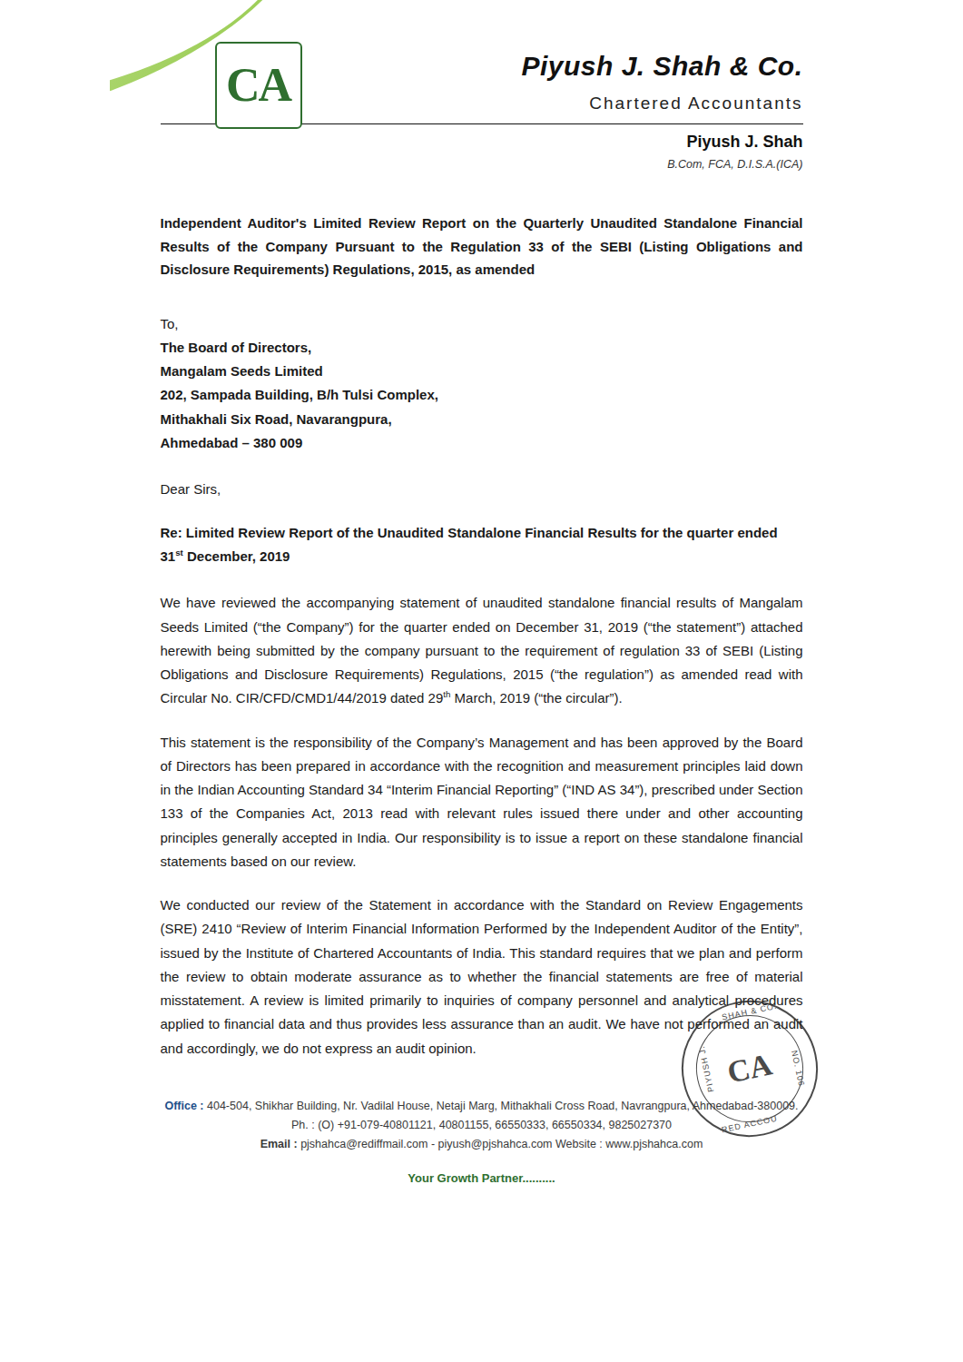CA
Piyush J. Shah & Co.
Chartered Accountants
Piyush J. Shah
B.Com, FCA, D.I.S.A.(ICA)
Independent Auditor's Limited Review Report on the Quarterly Unaudited Standalone Financial Results of the Company Pursuant to the Regulation 33 of the SEBI (Listing Obligations and Disclosure Requirements) Regulations, 2015, as amended
To, The Board of Directors, Mangalam Seeds Limited 202, Sampada Building, B/h Tulsi Complex, Mithakhali Six Road, Navarangpura, Ahmedabad – 380 009
Dear Sirs,
Re: Limited Review Report of the Unaudited Standalone Financial Results for the quarter ended 31st December, 2019
We have reviewed the accompanying statement of unaudited standalone financial results of Mangalam Seeds Limited (“the Company”) for the quarter ended on December 31, 2019 (“the statement”) attached herewith being submitted by the company pursuant to the requirement of regulation 33 of SEBI (Listing Obligations and Disclosure Requirements) Regulations, 2015 (“the regulation”) as amended read with Circular No. CIR/CFD/CMD1/44/2019 dated 29th March, 2019 (“the circular”).
This statement is the responsibility of the Company’s Management and has been approved by the Board of Directors has been prepared in accordance with the recognition and measurement principles laid down in the Indian Accounting Standard 34 “Interim Financial Reporting” (“IND AS 34”), prescribed under Section 133 of the Companies Act, 2013 read with relevant rules issued there under and other accounting principles generally accepted in India. Our responsibility is to issue a report on these standalone financial statements based on our review.
We conducted our review of the Statement in accordance with the Standard on Review Engagements (SRE) 2410 “Review of Interim Financial Information Performed by the Independent Auditor of the Entity”, issued by the Institute of Chartered Accountants of India. This standard requires that we plan and perform the review to obtain moderate assurance as to whether the financial statements are free of material misstatement. A review is limited primarily to inquiries of company personnel and analytical procedures applied to financial data and thus provides less assurance than an audit. We have not performed an audit and accordingly, we do not express an audit opinion.
CA
SHAH & CO.
RED ACCOU
PIYUSH J.
NO. 106
Office : 404-504, Shikhar Building, Nr. Vadilal House, Netaji Marg, Mithakhali Cross Road, Navrangpura, Ahmedabad-380009.
Ph. : (O) +91-079-40801121, 40801155, 66550333, 66550334, 9825027370
Email : pjshahca@rediffmail.com - piyush@pjshahca.com Website : www.pjshahca.com
Your Growth Partner..........